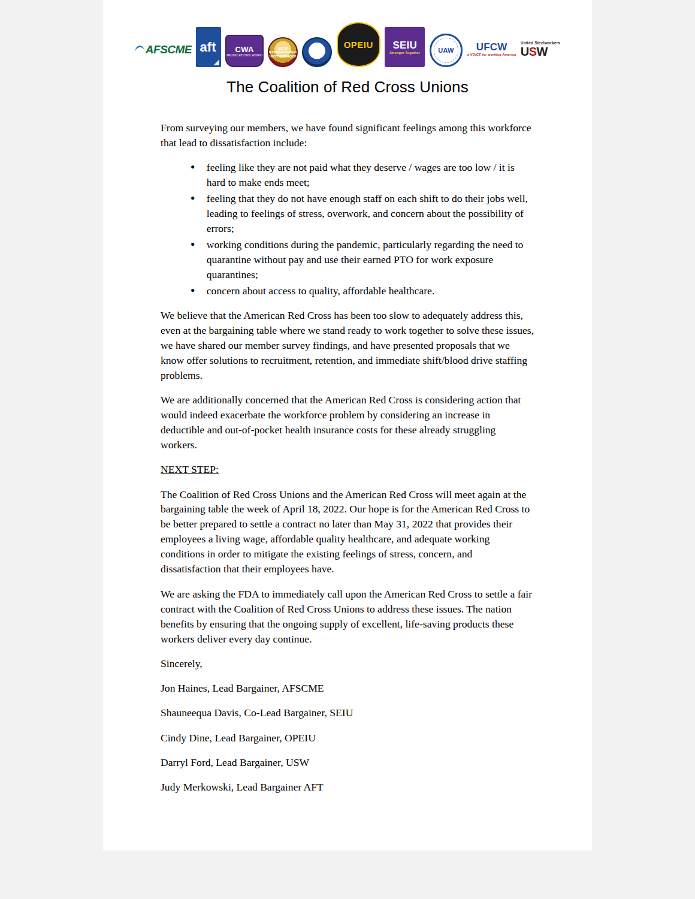AFSCME
aft
CWACOMMUNICATIONS WORKERS
IBEW
INTERNATIONAL
BROTHERHOOD
UNION
SEAL
OPEIU
SEIUStronger Together
UAW
UFCWa VOICE for working America
United Steelworkers USW
The Coalition of Red Cross Unions
From surveying our members, we have found significant feelings among this workforce that lead to dissatisfaction include:
feeling like they are not paid what they deserve / wages are too low / it is hard to make ends meet;
feeling that they do not have enough staff on each shift to do their jobs well, leading to feelings of stress, overwork, and concern about the possibility of errors;
working conditions during the pandemic, particularly regarding the need to quarantine without pay and use their earned PTO for work exposure quarantines;
concern about access to quality, affordable healthcare.
We believe that the American Red Cross has been too slow to adequately address this, even at the bargaining table where we stand ready to work together to solve these issues, we have shared our member survey findings, and have presented proposals that we know offer solutions to recruitment, retention, and immediate shift/blood drive staffing problems.
We are additionally concerned that the American Red Cross is considering action that would indeed exacerbate the workforce problem by considering an increase in deductible and out-of-pocket health insurance costs for these already struggling workers.
NEXT STEP:
The Coalition of Red Cross Unions and the American Red Cross will meet again at the bargaining table the week of April 18, 2022. Our hope is for the American Red Cross to be better prepared to settle a contract no later than May 31, 2022 that provides their employees a living wage, affordable quality healthcare, and adequate working conditions in order to mitigate the existing feelings of stress, concern, and dissatisfaction that their employees have.
We are asking the FDA to immediately call upon the American Red Cross to settle a fair contract with the Coalition of Red Cross Unions to address these issues. The nation benefits by ensuring that the ongoing supply of excellent, life-saving products these workers deliver every day continue.
Sincerely,
Jon Haines, Lead Bargainer, AFSCME
Shauneequa Davis, Co-Lead Bargainer, SEIU
Cindy Dine, Lead Bargainer, OPEIU
Darryl Ford, Lead Bargainer, USW
Judy Merkowski, Lead Bargainer AFT